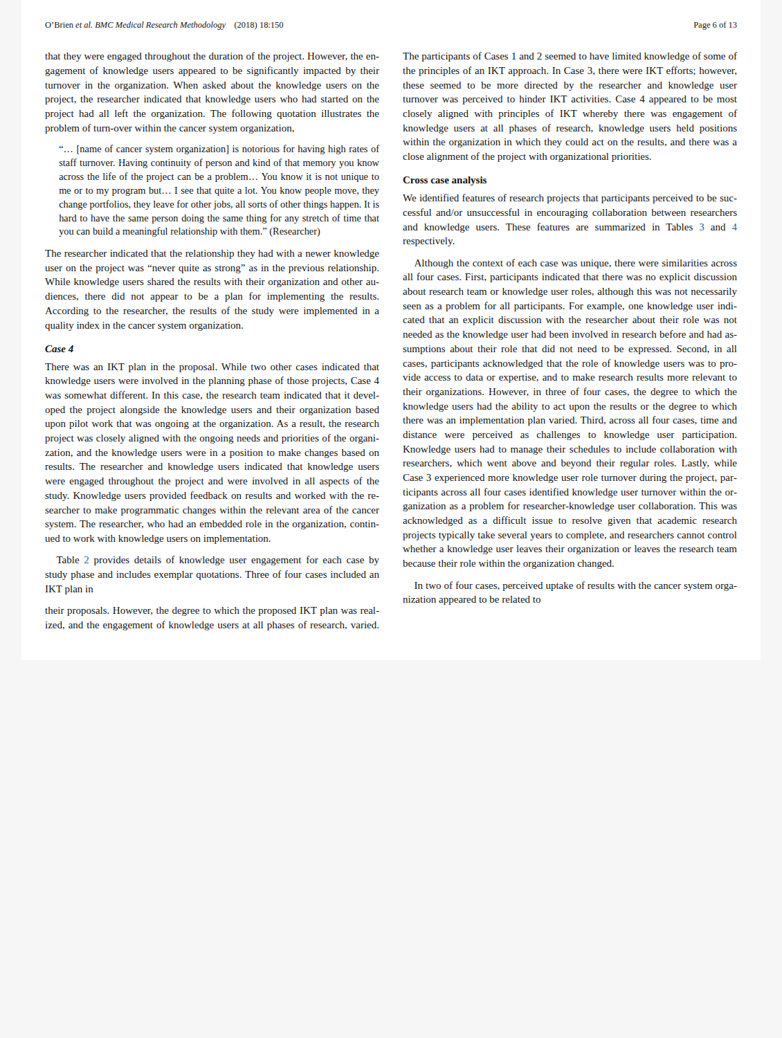O’Brien et al. BMC Medical Research Methodology (2018) 18:150 Page 6 of 13
that they were engaged throughout the duration of the project. However, the engagement of knowledge users appeared to be significantly impacted by their turnover in the organization. When asked about the knowledge users on the project, the researcher indicated that knowledge users who had started on the project had all left the organization. The following quotation illustrates the problem of turn-over within the cancer system organization,
“… [name of cancer system organization] is notorious for having high rates of staff turnover. Having continuity of person and kind of that memory you know across the life of the project can be a problem… You know it is not unique to me or to my program but… I see that quite a lot. You know people move, they change portfolios, they leave for other jobs, all sorts of other things happen. It is hard to have the same person doing the same thing for any stretch of time that you can build a meaningful relationship with them.” (Researcher)
The researcher indicated that the relationship they had with a newer knowledge user on the project was “never quite as strong” as in the previous relationship. While knowledge users shared the results with their organization and other audiences, there did not appear to be a plan for implementing the results. According to the researcher, the results of the study were implemented in a quality index in the cancer system organization.
Case 4
There was an IKT plan in the proposal. While two other cases indicated that knowledge users were involved in the planning phase of those projects, Case 4 was somewhat different. In this case, the research team indicated that it developed the project alongside the knowledge users and their organization based upon pilot work that was ongoing at the organization. As a result, the research project was closely aligned with the ongoing needs and priorities of the organization, and the knowledge users were in a position to make changes based on results. The researcher and knowledge users indicated that knowledge users were engaged throughout the project and were involved in all aspects of the study. Knowledge users provided feedback on results and worked with the researcher to make programmatic changes within the relevant area of the cancer system. The researcher, who had an embedded role in the organization, continued to work with knowledge users on implementation.
Table 2 provides details of knowledge user engagement for each case by study phase and includes exemplar quotations. Three of four cases included an IKT plan in
their proposals. However, the degree to which the proposed IKT plan was realized, and the engagement of knowledge users at all phases of research, varied. The participants of Cases 1 and 2 seemed to have limited knowledge of some of the principles of an IKT approach. In Case 3, there were IKT efforts; however, these seemed to be more directed by the researcher and knowledge user turnover was perceived to hinder IKT activities. Case 4 appeared to be most closely aligned with principles of IKT whereby there was engagement of knowledge users at all phases of research, knowledge users held positions within the organization in which they could act on the results, and there was a close alignment of the project with organizational priorities.
Cross case analysis
We identified features of research projects that participants perceived to be successful and/or unsuccessful in encouraging collaboration between researchers and knowledge users. These features are summarized in Tables 3 and 4 respectively.
Although the context of each case was unique, there were similarities across all four cases. First, participants indicated that there was no explicit discussion about research team or knowledge user roles, although this was not necessarily seen as a problem for all participants. For example, one knowledge user indicated that an explicit discussion with the researcher about their role was not needed as the knowledge user had been involved in research before and had assumptions about their role that did not need to be expressed. Second, in all cases, participants acknowledged that the role of knowledge users was to provide access to data or expertise, and to make research results more relevant to their organizations. However, in three of four cases, the degree to which the knowledge users had the ability to act upon the results or the degree to which there was an implementation plan varied. Third, across all four cases, time and distance were perceived as challenges to knowledge user participation. Knowledge users had to manage their schedules to include collaboration with researchers, which went above and beyond their regular roles. Lastly, while Case 3 experienced more knowledge user role turnover during the project, participants across all four cases identified knowledge user turnover within the organization as a problem for researcher-knowledge user collaboration. This was acknowledged as a difficult issue to resolve given that academic research projects typically take several years to complete, and researchers cannot control whether a knowledge user leaves their organization or leaves the research team because their role within the organization changed.
In two of four cases, perceived uptake of results with the cancer system organization appeared to be related to